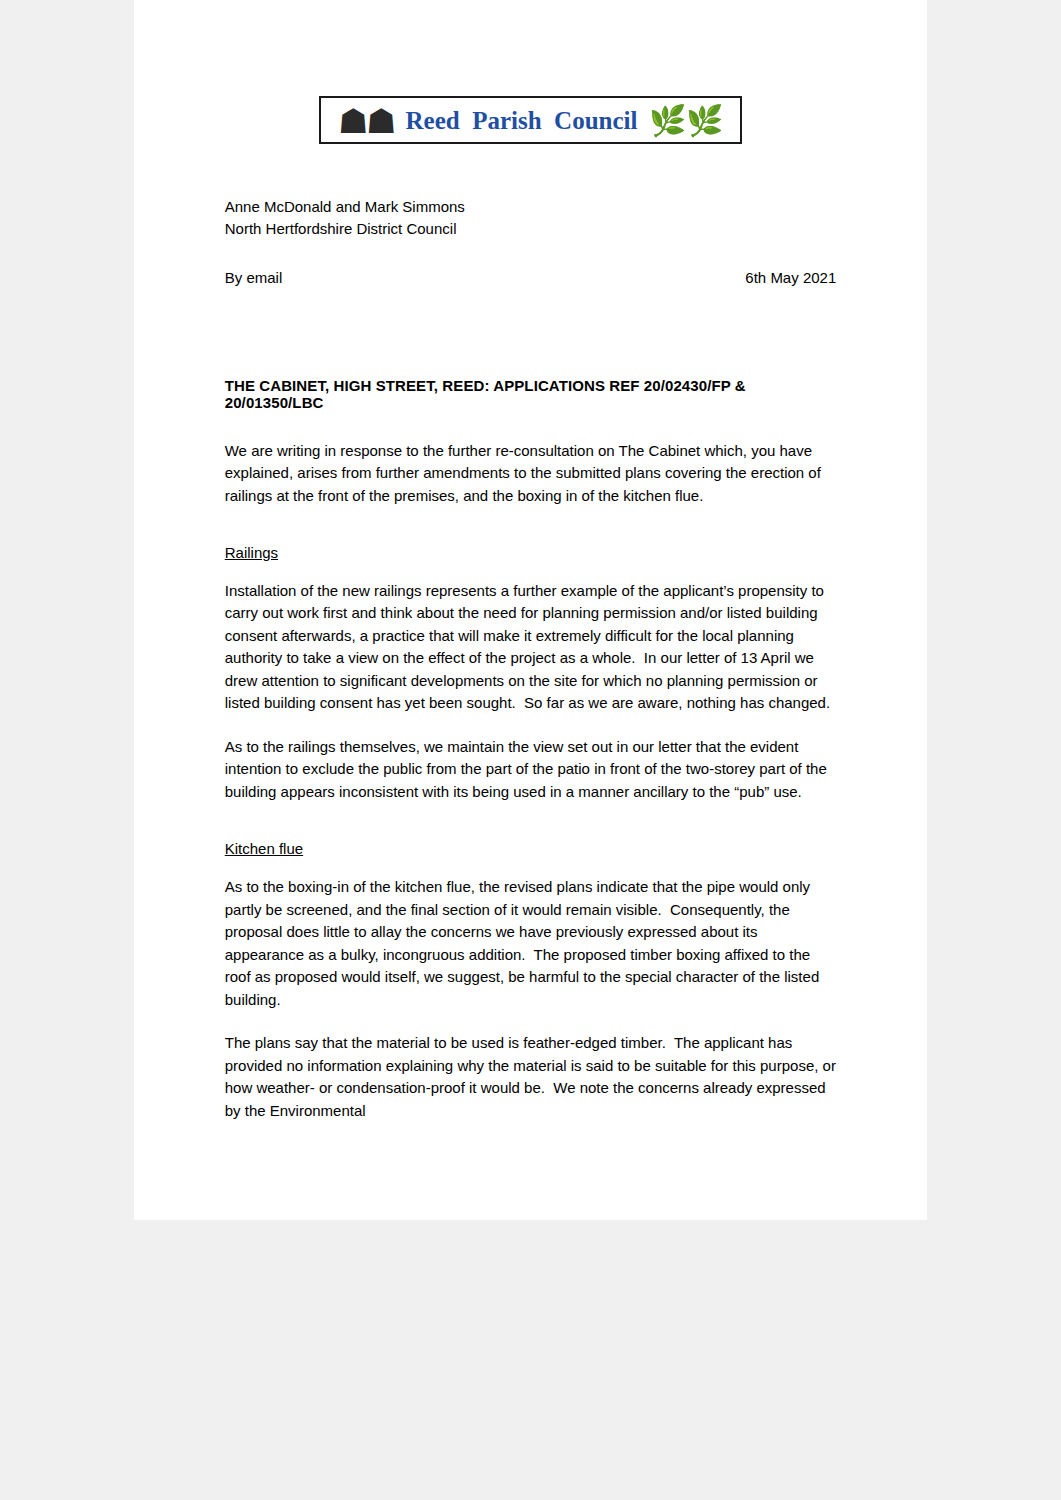☗☗ Reed Parish Council 🌿🌿
Anne McDonald and Mark Simmons
North Hertfordshire District Council
By email 6th May 2021
THE CABINET, HIGH STREET, REED: APPLICATIONS REF 20/02430/FP & 20/01350/LBC
We are writing in response to the further re-consultation on The Cabinet which, you have explained, arises from further amendments to the submitted plans covering the erection of railings at the front of the premises, and the boxing in of the kitchen flue.
Railings
Installation of the new railings represents a further example of the applicant’s propensity to carry out work first and think about the need for planning permission and/or listed building consent afterwards, a practice that will make it extremely difficult for the local planning authority to take a view on the effect of the project as a whole. In our letter of 13 April we drew attention to significant developments on the site for which no planning permission or listed building consent has yet been sought. So far as we are aware, nothing has changed.
As to the railings themselves, we maintain the view set out in our letter that the evident intention to exclude the public from the part of the patio in front of the two-storey part of the building appears inconsistent with its being used in a manner ancillary to the “pub” use.
Kitchen flue
As to the boxing-in of the kitchen flue, the revised plans indicate that the pipe would only partly be screened, and the final section of it would remain visible. Consequently, the proposal does little to allay the concerns we have previously expressed about its appearance as a bulky, incongruous addition. The proposed timber boxing affixed to the roof as proposed would itself, we suggest, be harmful to the special character of the listed building.
The plans say that the material to be used is feather-edged timber. The applicant has provided no information explaining why the material is said to be suitable for this purpose, or how weather- or condensation-proof it would be. We note the concerns already expressed by the Environmental